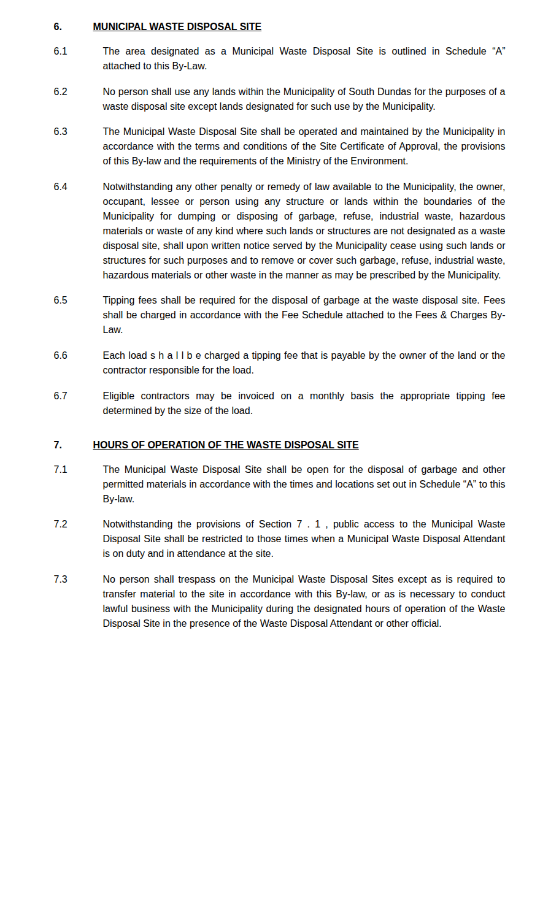6.
Municipal Waste Disposal Site
6.1 The area designated as a Municipal Waste Disposal Site is outlined in Schedule “A” attached to this By-Law.
6.2 No person shall use any lands within the Municipality of South Dundas for the purposes of a waste disposal site except lands designated for such use by the Municipality.
6.3 The Municipal Waste Disposal Site shall be operated and maintained by the Municipality in accordance with the terms and conditions of the Site Certificate of Approval, the provisions of this By-law and the requirements of the Ministry of the Environment.
6.4 Notwithstanding any other penalty or remedy of law available to the Municipality, the owner, occupant, lessee or person using any structure or lands within the boundaries of the Municipality for dumping or disposing of garbage, refuse, industrial waste, hazardous materials or waste of any kind where such lands or structures are not designated as a waste disposal site, shall upon written notice served by the Municipality cease using such lands or structures for such purposes and to remove or cover such garbage, refuse, industrial waste, hazardous materials or other waste in the manner as may be prescribed by the Municipality.
6.5 Tipping fees shall be required for the disposal of garbage at the waste disposal site. Fees shall be charged in accordance with the Fee Schedule attached to the Fees & Charges By-Law.
6.6 Each load s h a l l b e charged a tipping fee that is payable by the owner of the land or the contractor responsible for the load.
6.7 Eligible contractors may be invoiced on a monthly basis the appropriate tipping fee determined by the size of the load.
7.
Hours of Operation of the Waste Disposal Site
7.1 The Municipal Waste Disposal Site shall be open for the disposal of garbage and other permitted materials in accordance with the times and locations set out in Schedule “A” to this By-law.
7.2 Notwithstanding the provisions of Section 7 . 1 , public access to the Municipal Waste Disposal Site shall be restricted to those times when a Municipal Waste Disposal Attendant is on duty and in attendance at the site.
7.3 No person shall trespass on the Municipal Waste Disposal Sites except as is required to transfer material to the site in accordance with this By-law, or as is necessary to conduct lawful business with the Municipality during the designated hours of operation of the Waste Disposal Site in the presence of the Waste Disposal Attendant or other official.